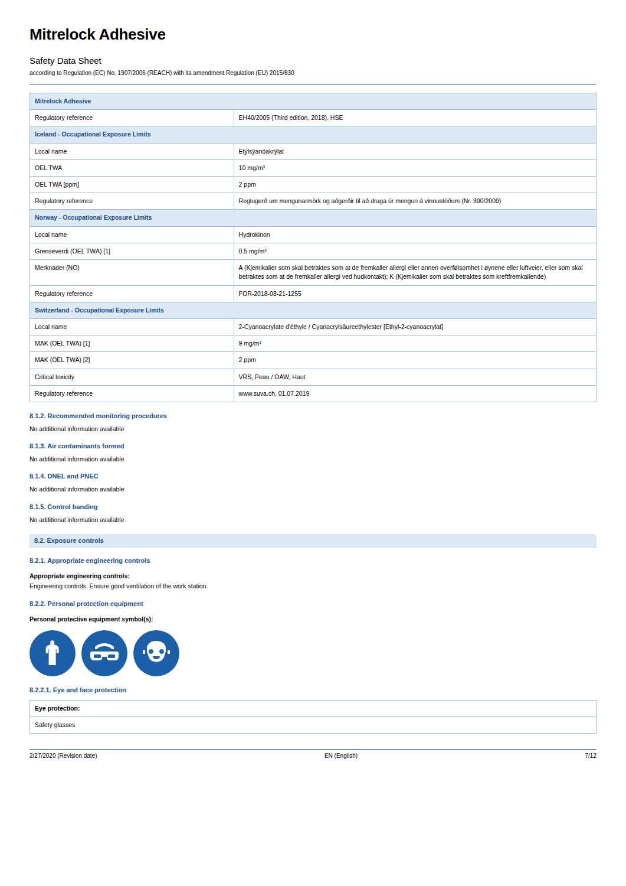Mitrelock Adhesive
Safety Data Sheet
according to Regulation (EC) No. 1907/2006 (REACH) with its amendment Regulation (EU) 2015/830
| Mitrelock Adhesive |
| Regulatory reference | EH40/2005 (Third edition, 2018). HSE |
| Iceland - Occupational Exposure Limits |
| Local name | Etýlsýanóakrýlat |
| OEL TWA | 10 mg/m³ |
| OEL TWA [ppm] | 2 ppm |
| Regulatory reference | Reglugerð um mengunarmörk og aðgerðir til að draga úr mengun á vinnustöðum (Nr. 390/2009) |
| Norway - Occupational Exposure Limits |
| Local name | Hydrokinon |
| Grenseverdi (OEL TWA) [1] | 0.5 mg/m³ |
| Merknader (NO) | A (Kjemikalier som skal betraktes som at de fremkaller allergi eller annen overfølsomhet i øynene eller luftveier, eller som skal betraktes som at de fremkaller allergi ved hudkontakt); K (Kjemikalier som skal betraktes som kreftfremkallende) |
| Regulatory reference | FOR-2018-08-21-1255 |
| Switzerland - Occupational Exposure Limits |
| Local name | 2-Cyanoacrylate d'éthyle / Cyanacrylsäureethylester [Ethyl-2-cyanoacrylat] |
| MAK (OEL TWA) [1] | 9 mg/m³ |
| MAK (OEL TWA) [2] | 2 ppm |
| Critical toxicity | VRS, Peau / OAW, Haut |
| Regulatory reference | www.suva.ch, 01.07.2019 |
8.1.2. Recommended monitoring procedures
No additional information available
8.1.3. Air contaminants formed
No additional information available
8.1.4. DNEL and PNEC
No additional information available
8.1.5. Control banding
No additional information available
8.2. Exposure controls
8.2.1. Appropriate engineering controls
Appropriate engineering controls:
Engineering controls. Ensure good ventilation of the work station.
8.2.2. Personal protection equipment
Personal protective equipment symbol(s):
8.2.2.1. Eye and face protection
| Eye protection: |
| Safety glasses |
2/27/2020 (Revision date) EN (English) 7/12